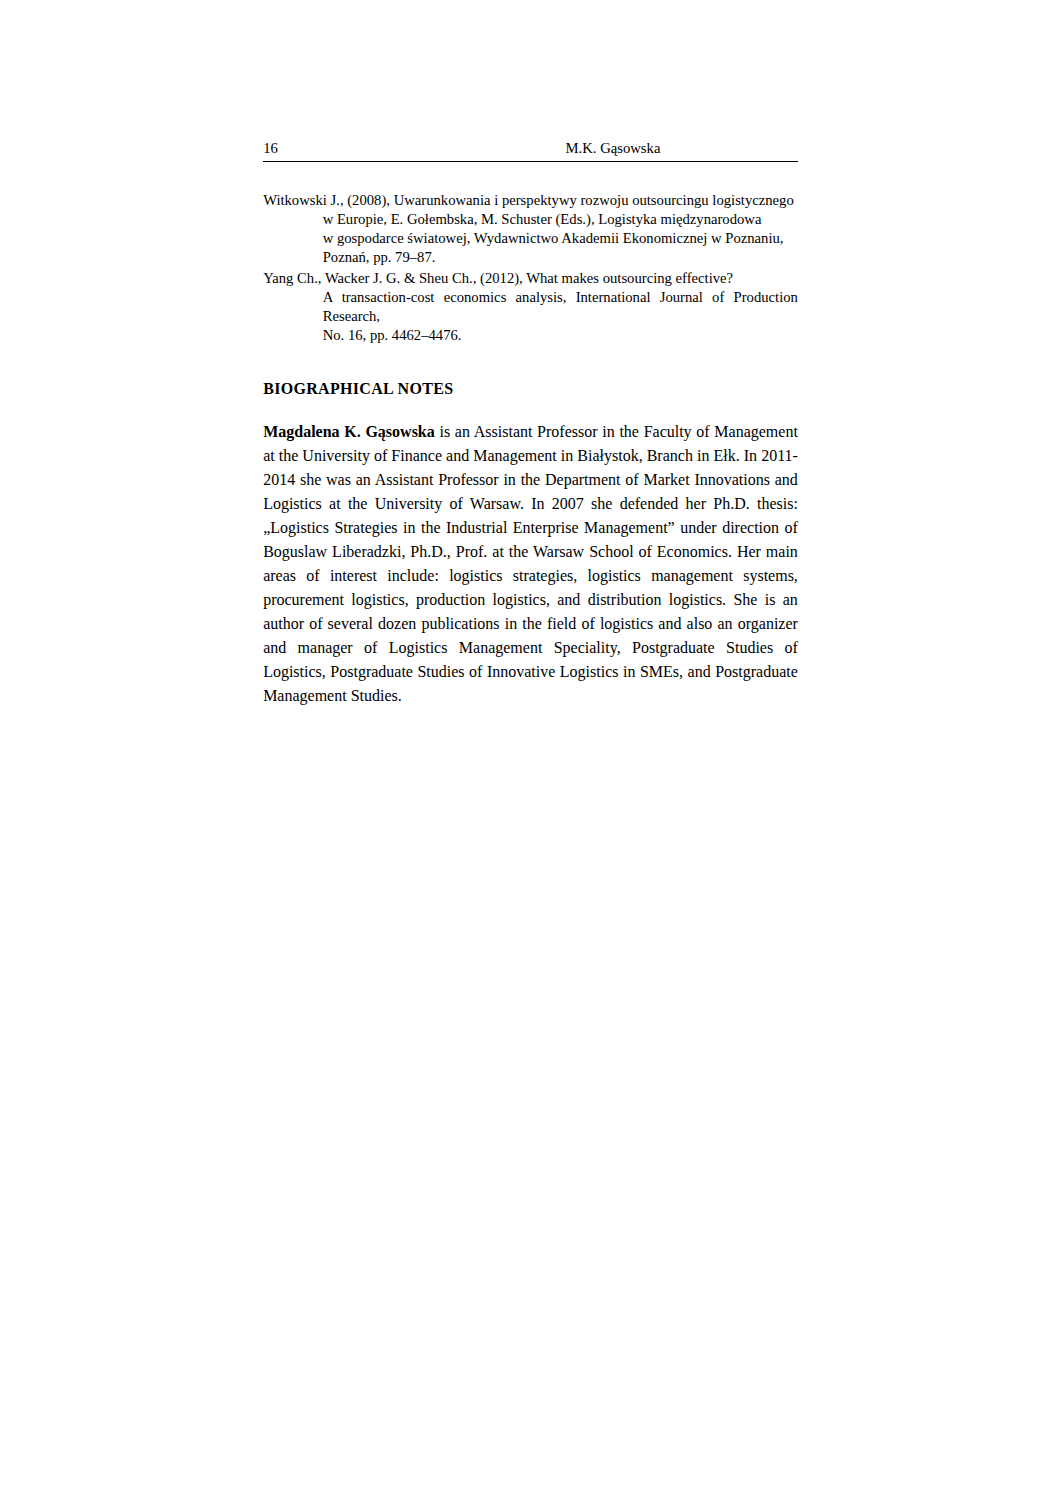16 M.K. Gąsowska
Witkowski J., (2008), Uwarunkowania i perspektywy rozwoju outsourcingu logistycznego w Europie, E. Gołembska, M. Schuster (Eds.), Logistyka międzynarodowa w gospodarce światowej, Wydawnictwo Akademii Ekonomicznej w Poznaniu, Poznań, pp. 79–87.
Yang Ch., Wacker J. G. & Sheu Ch., (2012), What makes outsourcing effective? A transaction-cost economics analysis, International Journal of Production Research, No. 16, pp. 4462–4476.
BIOGRAPHICAL NOTES
Magdalena K. Gąsowska is an Assistant Professor in the Faculty of Management at the University of Finance and Management in Białystok, Branch in Ełk. In 2011-2014 she was an Assistant Professor in the Department of Market Innovations and Logistics at the University of Warsaw. In 2007 she defended her Ph.D. thesis: „Logistics Strategies in the Industrial Enterprise Management” under direction of Boguslaw Liberadzki, Ph.D., Prof. at the Warsaw School of Economics. Her main areas of interest include: logistics strategies, logistics management systems, procurement logistics, production logistics, and distribution logistics. She is an author of several dozen publications in the field of logistics and also an organizer and manager of Logistics Management Speciality, Postgraduate Studies of Logistics, Postgraduate Studies of Innovative Logistics in SMEs, and Postgraduate Management Studies.